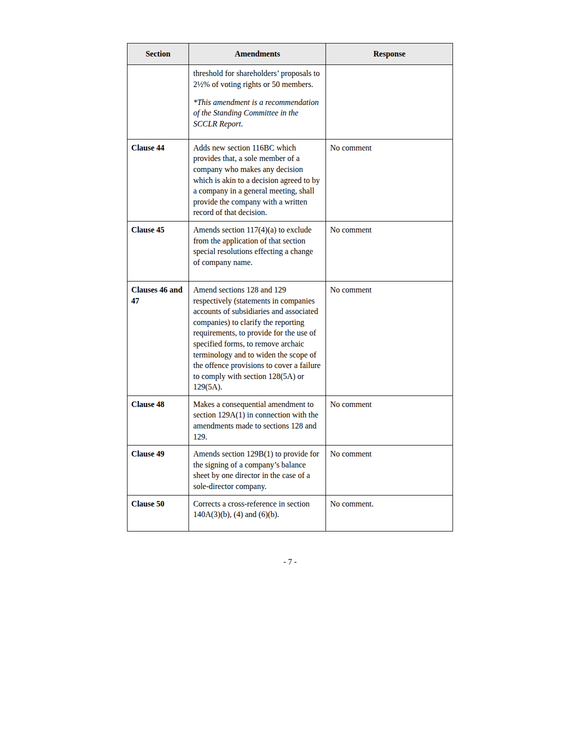| Section | Amendments | Response |
| --- | --- | --- |
| | threshold for shareholders’ proposals to 2½% of voting rights or 50 members. *This amendment is a recommendation of the Standing Committee in the SCCLR Report. | |
| Clause 44 | Adds new section 116BC which provides that, a sole member of a company who makes any decision which is akin to a decision agreed to by a company in a general meeting, shall provide the company with a written record of that decision. | No comment |
| Clause 45 | Amends section 117(4)(a) to exclude from the application of that section special resolutions effecting a change of company name. | No comment |
| Clauses 46 and 47 | Amend sections 128 and 129 respectively (statements in companies accounts of subsidiaries and associated companies) to clarify the reporting requirements, to provide for the use of specified forms, to remove archaic terminology and to widen the scope of the offence provisions to cover a failure to comply with section 128(5A) or 129(5A). | No comment |
| Clause 48 | Makes a consequential amendment to section 129A(1) in connection with the amendments made to sections 128 and 129. | No comment |
| Clause 49 | Amends section 129B(1) to provide for the signing of a company’s balance sheet by one director in the case of a sole-director company. | No comment |
| Clause 50 | Corrects a cross-reference in section 140A(3)(b), (4) and (6)(b). | No comment. |
- 7 -